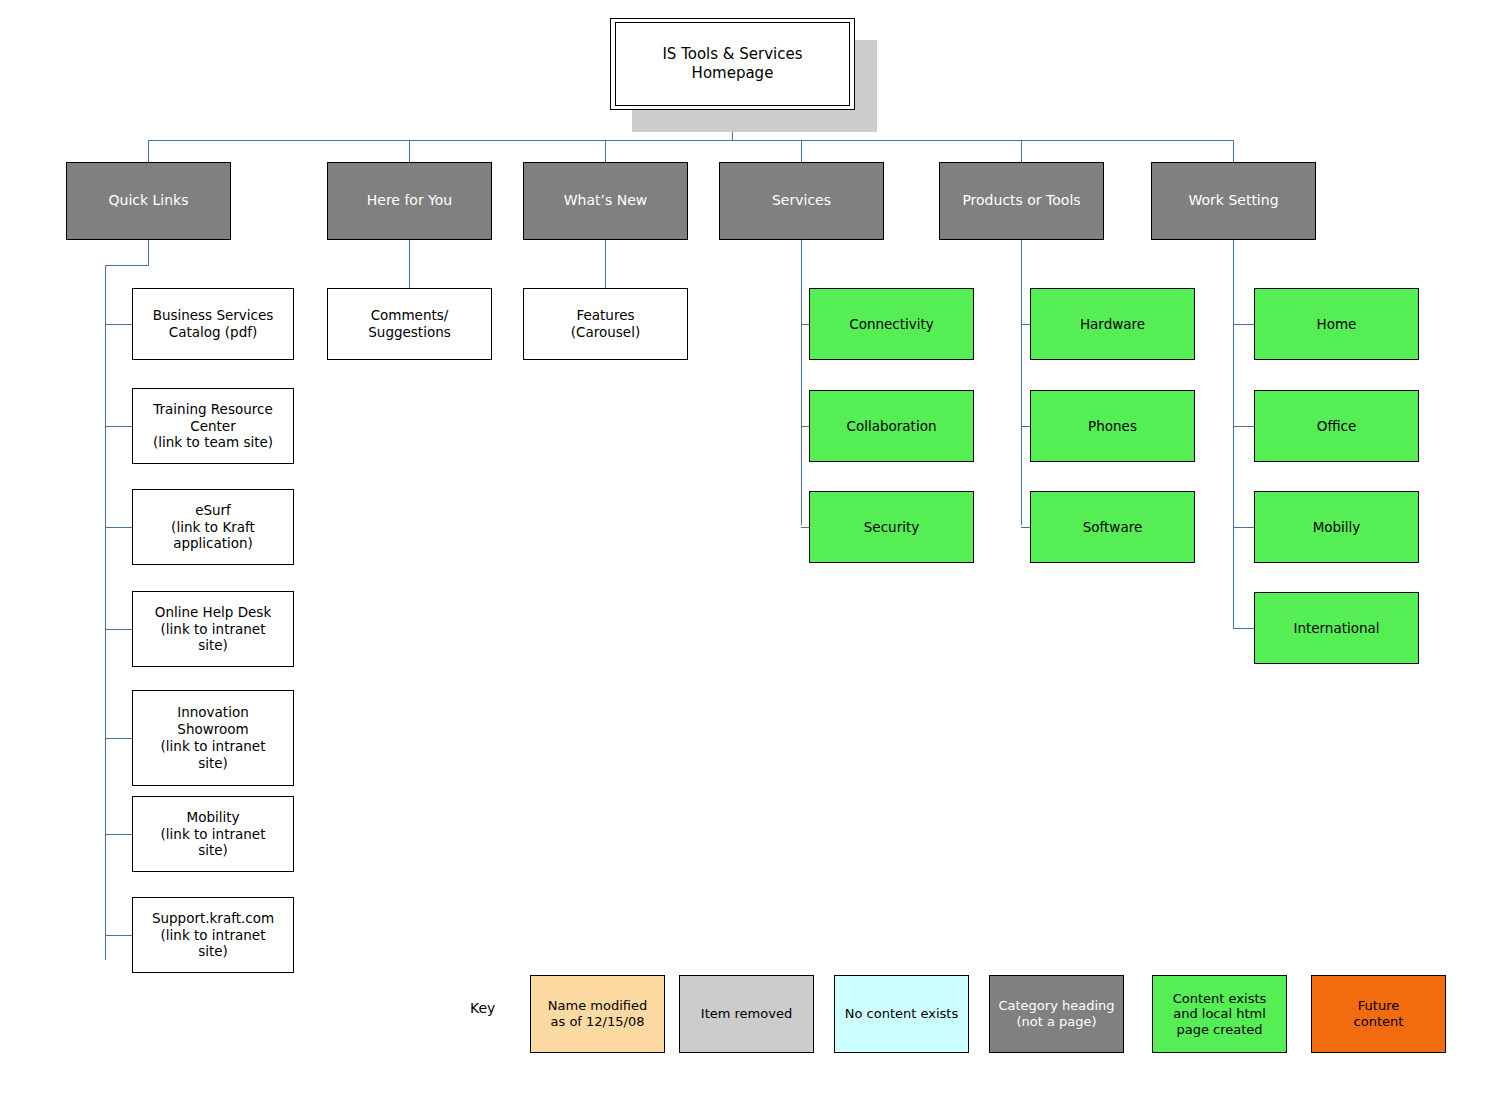IS Tools & Services
Homepage
Quick Links
Here for You
What’s New
Services
Products or Tools
Work Setting
Business Services
Catalog (pdf)
Training Resource
Center
(link to team site)
eSurf
(link to Kraft
application)
Online Help Desk
(link to intranet
site)
Innovation
Showroom
(link to intranet
site)
Mobility
(link to intranet
site)
Support.kraft.com
(link to intranet
site)
Comments/
Suggestions
Features
(Carousel)
Connectivity
Collaboration
Security
Hardware
Phones
Software
Home
Office
Mobilly
International
Key
Name modified
as of 12/15/08
Item removed
No content exists
Category heading
(not a page)
Content exists
and local html
page created
Future
content